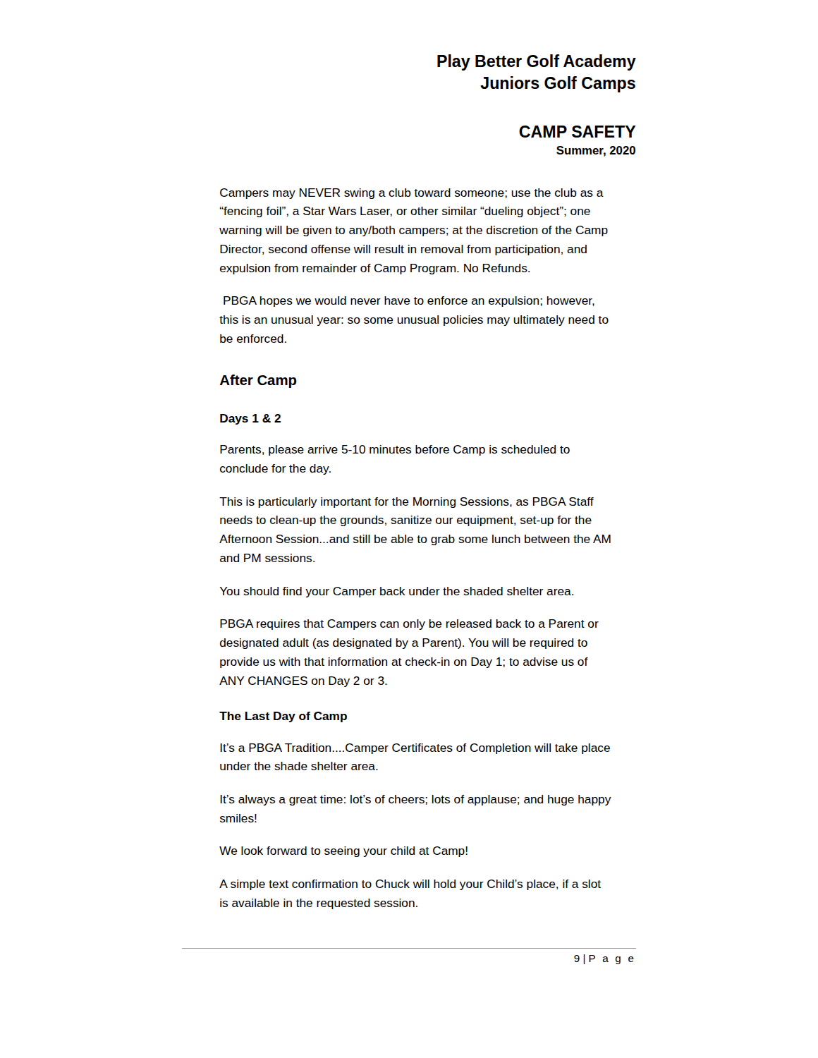Play Better Golf Academy Juniors Golf Camps
CAMP SAFETY Summer, 2020
Campers may NEVER swing a club toward someone; use the club as a “fencing foil”, a Star Wars Laser, or other similar “dueling object”; one warning will be given to any/both campers; at the discretion of the Camp Director, second offense will result in removal from participation, and expulsion from remainder of Camp Program. No Refunds.
PBGA hopes we would never have to enforce an expulsion; however, this is an unusual year: so some unusual policies may ultimately need to be enforced.
After Camp
Days 1 & 2
Parents, please arrive 5-10 minutes before Camp is scheduled to conclude for the day.
This is particularly important for the Morning Sessions, as PBGA Staff needs to clean-up the grounds, sanitize our equipment, set-up for the Afternoon Session...and still be able to grab some lunch between the AM and PM sessions.
You should find your Camper back under the shaded shelter area.
PBGA requires that Campers can only be released back to a Parent or designated adult (as designated by a Parent). You will be required to provide us with that information at check-in on Day 1; to advise us of ANY CHANGES on Day 2 or 3.
The Last Day of Camp
It’s a PBGA Tradition....Camper Certificates of Completion will take place under the shade shelter area.
It’s always a great time: lot’s of cheers; lots of applause; and huge happy smiles!
We look forward to seeing your child at Camp!
A simple text confirmation to Chuck will hold your Child’s place, if a slot is available in the requested session.
9 | P a g e